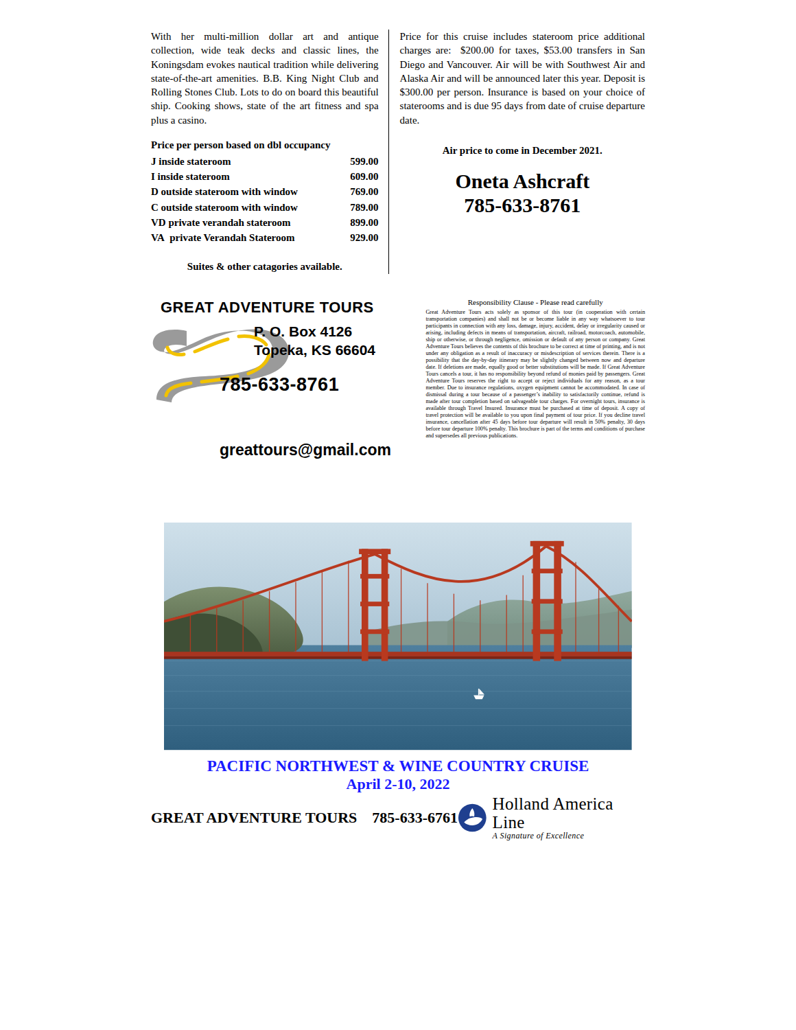With her multi-million dollar art and antique collection, wide teak decks and classic lines, the Koningsdam evokes nautical tradition while delivering state-of-the-art amenities. B.B. King Night Club and Rolling Stones Club. Lots to do on board this beautiful ship. Cooking shows, state of the art fitness and spa plus a casino.
Price per person based on dbl occupancy
| J inside stateroom | 599.00 |
| I inside stateroom | 609.00 |
| D outside stateroom with window | 769.00 |
| C outside stateroom with window | 789.00 |
| VD private verandah stateroom | 899.00 |
| VA private Verandah Stateroom | 929.00 |
Suites & other catagories available.
Price for this cruise includes stateroom price additional charges are: $200.00 for taxes, $53.00 transfers in San Diego and Vancouver. Air will be with Southwest Air and Alaska Air and will be announced later this year. Deposit is $300.00 per person. Insurance is based on your choice of staterooms and is due 95 days from date of cruise departure date.
Air price to come in December 2021.
Oneta Ashcraft 785-633-8761
GREAT ADVENTURE TOURS
P. O. Box 4126
Topeka, KS 66604
785-633-8761
greattours@gmail.com
Responsibility Clause - Please read carefully
Great Adventure Tours acts solely as sponsor of this tour (in cooperation with certain transportation companies) and shall not be or become liable in any way whatsoever to tour participants in connection with any loss, damage, injury, accident, delay or irregularity caused or arising, including defects in means of transportation, aircraft, railroad, motorcoach, automobile, ship or otherwise, or through negligence, omission or default of any person or company. Great Adventure Tours believes the contents of this brochure to be correct at time of printing, and is not under any obligation as a result of inaccuracy or misdescription of services therein. There is a possibility that the day-by-day itinerary may be slightly changed between now and departure date. If deletions are made, equally good or better substitutions will be made. If Great Adventure Tours cancels a tour, it has no responsibility beyond refund of monies paid by passengers. Great Adventure Tours reserves the right to accept or reject individuals for any reason, as a tour member. Due to insurance regulations, oxygen equipment cannot be accommodated. In case of dismissal during a tour because of a passenger’s inability to satisfactorily continue, refund is made after tour completion based on salvageable tour charges. For overnight tours, insurance is available through Travel Insured. Insurance must be purchased at time of deposit. A copy of travel protection will be available to you upon final payment of tour price. If you decline travel insurance, cancellation after 45 days before tour departure will result in 50% penalty, 30 days before tour departure 100% penalty. This brochure is part of the terms and conditions of purchase and supersedes all previous publications.
PACIFIC NORTHWEST & WINE COUNTRY CRUISE April 2-10, 2022
GREAT ADVENTURE TOURS 785-633-6761
Holland America Line
A Signature of Excellence